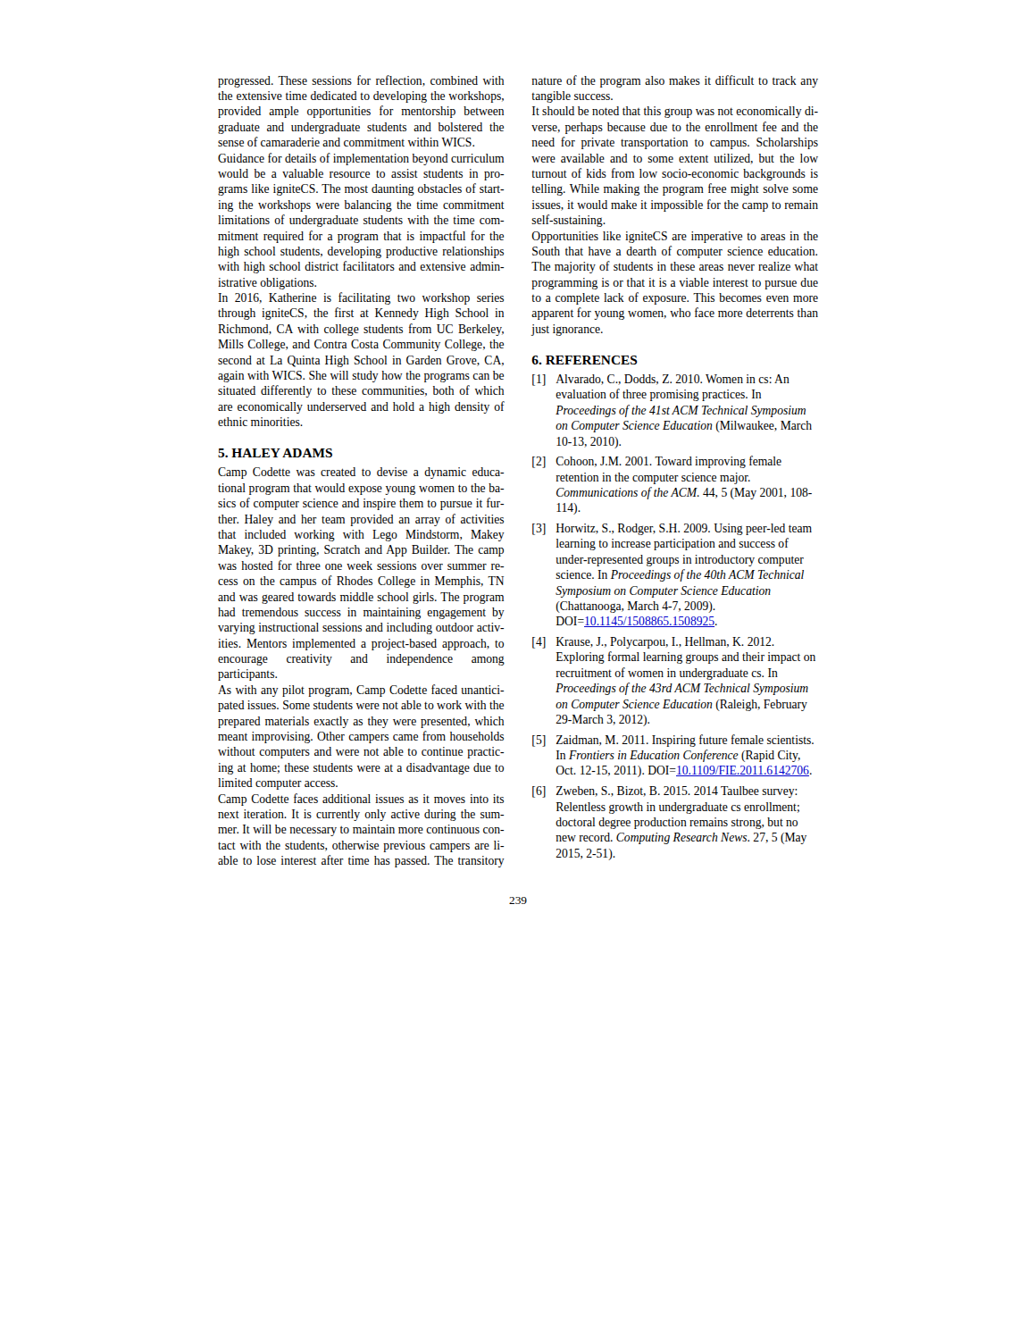progressed. These sessions for reflection, combined with the extensive time dedicated to developing the workshops, provided ample opportunities for mentorship between graduate and undergraduate students and bolstered the sense of camaraderie and commitment within WICS.
Guidance for details of implementation beyond curriculum would be a valuable resource to assist students in programs like igniteCS. The most daunting obstacles of starting the workshops were balancing the time commitment limitations of undergraduate students with the time commitment required for a program that is impactful for the high school students, developing productive relationships with high school district facilitators and extensive administrative obligations.
In 2016, Katherine is facilitating two workshop series through igniteCS, the first at Kennedy High School in Richmond, CA with college students from UC Berkeley, Mills College, and Contra Costa Community College, the second at La Quinta High School in Garden Grove, CA, again with WICS. She will study how the programs can be situated differently to these communities, both of which are economically underserved and hold a high density of ethnic minorities.
5. HALEY ADAMS
Camp Codette was created to devise a dynamic educational program that would expose young women to the basics of computer science and inspire them to pursue it further. Haley and her team provided an array of activities that included working with Lego Mindstorm, Makey Makey, 3D printing, Scratch and App Builder. The camp was hosted for three one week sessions over summer recess on the campus of Rhodes College in Memphis, TN and was geared towards middle school girls. The program had tremendous success in maintaining engagement by varying instructional sessions and including outdoor activities. Mentors implemented a project-based approach, to encourage creativity and independence among participants.
As with any pilot program, Camp Codette faced unanticipated issues. Some students were not able to work with the prepared materials exactly as they were presented, which meant improvising. Other campers came from households without computers and were not able to continue practicing at home; these students were at a disadvantage due to limited computer access.
Camp Codette faces additional issues as it moves into its next iteration. It is currently only active during the summer. It will be necessary to maintain more continuous contact with the students, otherwise previous campers are liable to lose interest after time has passed. The transitory nature of the program also makes it difficult to track any tangible success.
It should be noted that this group was not economically diverse, perhaps because due to the enrollment fee and the need for private transportation to campus. Scholarships were available and to some extent utilized, but the low turnout of kids from low socio-economic backgrounds is telling. While making the program free might solve some issues, it would make it impossible for the camp to remain self-sustaining.
Opportunities like igniteCS are imperative to areas in the South that have a dearth of computer science education. The majority of students in these areas never realize what programming is or that it is a viable interest to pursue due to a complete lack of exposure. This becomes even more apparent for young women, who face more deterrents than just ignorance.
6. REFERENCES
[1] Alvarado, C., Dodds, Z. 2010. Women in cs: An evaluation of three promising practices. In Proceedings of the 41st ACM Technical Symposium on Computer Science Education (Milwaukee, March 10-13, 2010).
[2] Cohoon, J.M. 2001. Toward improving female retention in the computer science major. Communications of the ACM. 44, 5 (May 2001, 108-114).
[3] Horwitz, S., Rodger, S.H. 2009. Using peer-led team learning to increase participation and success of under-represented groups in introductory computer science. In Proceedings of the 40th ACM Technical Symposium on Computer Science Education (Chattanooga, March 4-7, 2009). DOI=10.1145/1508865.1508925.
[4] Krause, J., Polycarpou, I., Hellman, K. 2012. Exploring formal learning groups and their impact on recruitment of women in undergraduate cs. In Proceedings of the 43rd ACM Technical Symposium on Computer Science Education (Raleigh, February 29-March 3, 2012).
[5] Zaidman, M. 2011. Inspiring future female scientists. In Frontiers in Education Conference (Rapid City, Oct. 12-15, 2011). DOI=10.1109/FIE.2011.6142706.
[6] Zweben, S., Bizot, B. 2015. 2014 Taulbee survey: Relentless growth in undergraduate cs enrollment; doctoral degree production remains strong, but no new record. Computing Research News. 27, 5 (May 2015, 2-51).
239